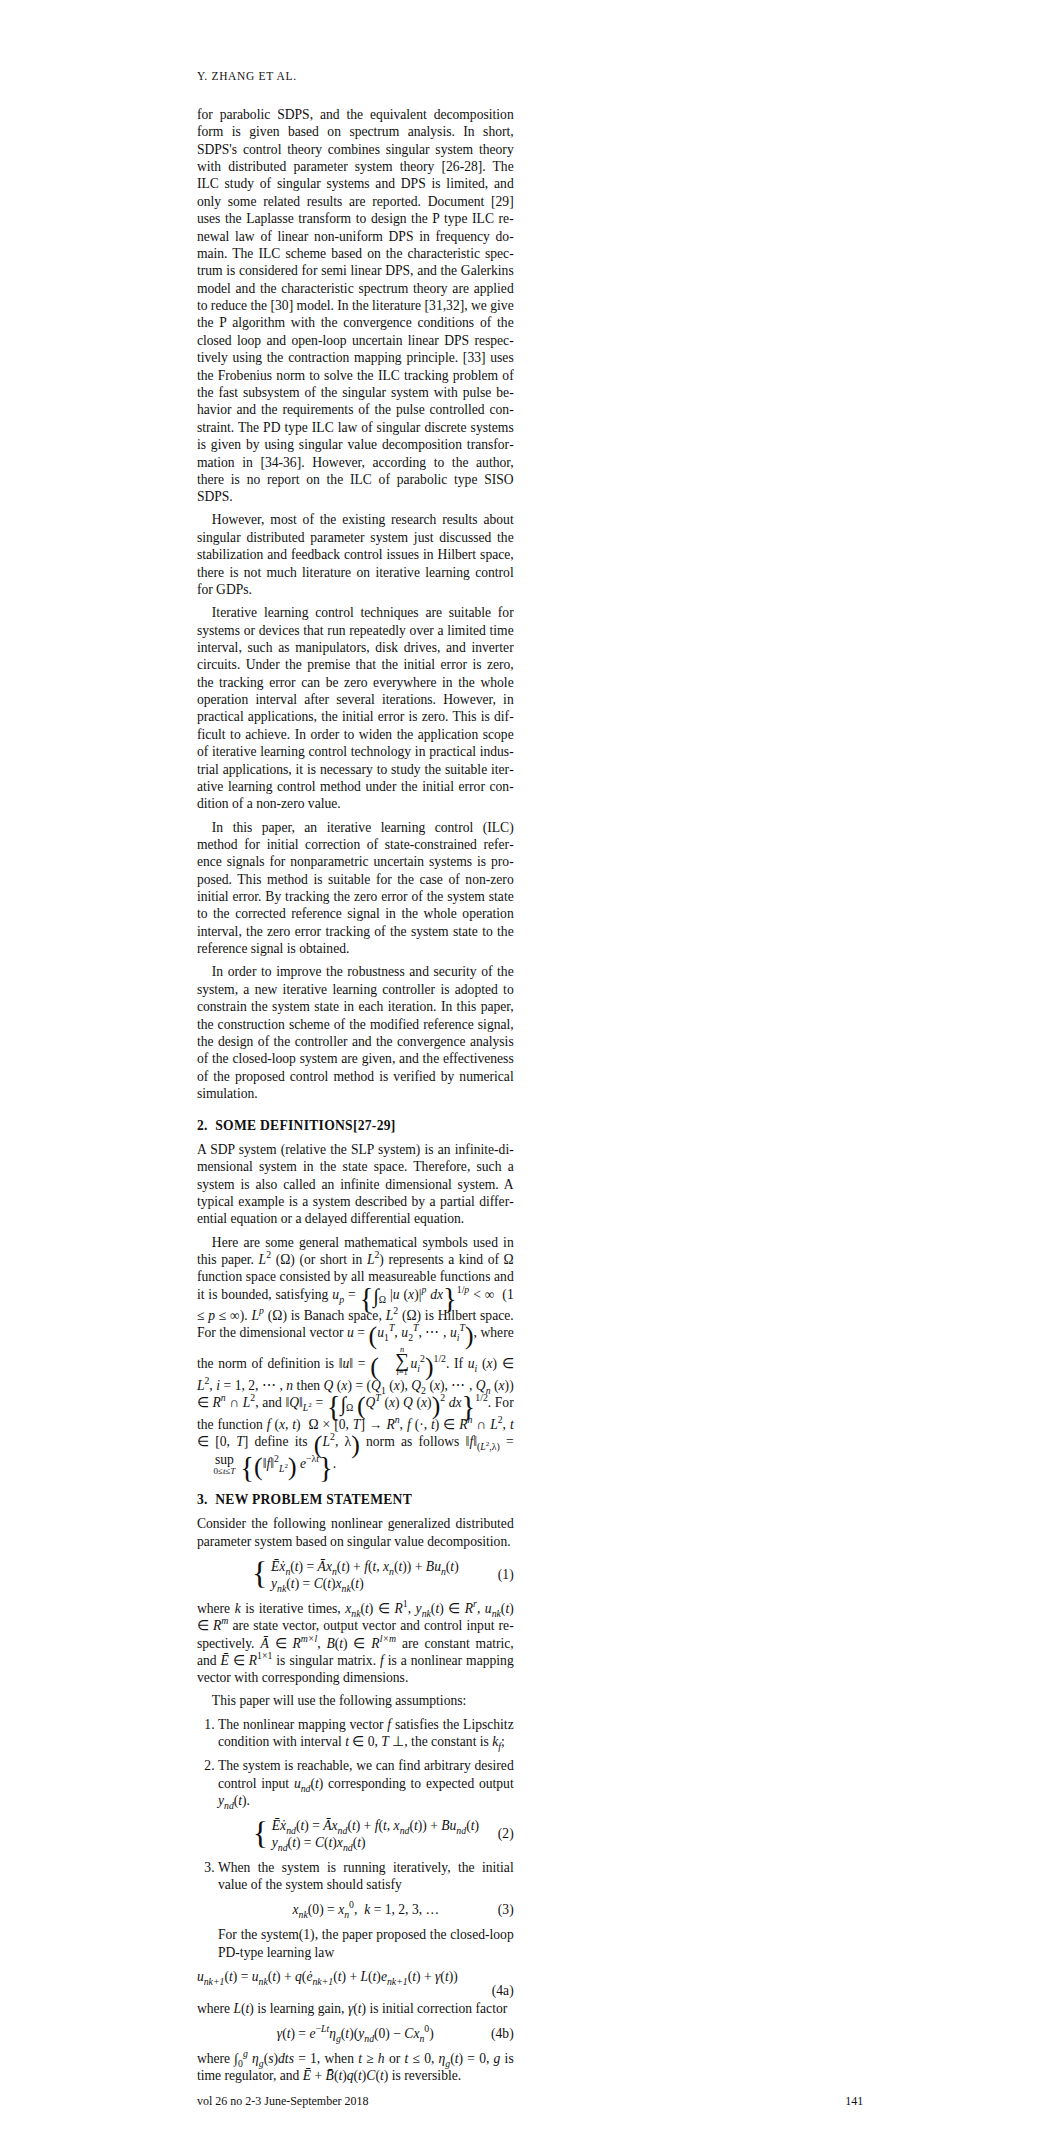Y. Zhang et al.
for parabolic SDPS, and the equivalent decomposition form is given based on spectrum analysis. In short, SDPS's control theory combines singular system theory with distributed parameter system theory [26-28]. The ILC study of singular systems and DPS is limited, and only some related results are reported. Document [29] uses the Laplasse transform to design the P type ILC renewal law of linear non-uniform DPS in frequency domain. The ILC scheme based on the characteristic spectrum is considered for semi linear DPS, and the Galerkins model and the characteristic spectrum theory are applied to reduce the [30] model. In the literature [31,32], we give the P algorithm with the convergence conditions of the closed loop and open-loop uncertain linear DPS respectively using the contraction mapping principle. [33] uses the Frobenius norm to solve the ILC tracking problem of the fast subsystem of the singular system with pulse behavior and the requirements of the pulse controlled constraint. The PD type ILC law of singular discrete systems is given by using singular value decomposition transformation in [34-36]. However, according to the author, there is no report on the ILC of parabolic type SISO SDPS.
However, most of the existing research results about singular distributed parameter system just discussed the stabilization and feedback control issues in Hilbert space, there is not much literature on iterative learning control for GDPs.
Iterative learning control techniques are suitable for systems or devices that run repeatedly over a limited time interval, such as manipulators, disk drives, and inverter circuits. Under the premise that the initial error is zero, the tracking error can be zero everywhere in the whole operation interval after several iterations. However, in practical applications, the initial error is zero. This is difficult to achieve. In order to widen the application scope of iterative learning control technology in practical industrial applications, it is necessary to study the suitable iterative learning control method under the initial error condition of a non-zero value.
In this paper, an iterative learning control (ILC) method for initial correction of state-constrained reference signals for nonparametric uncertain systems is proposed. This method is suitable for the case of non-zero initial error. By tracking the zero error of the system state to the corrected reference signal in the whole operation interval, the zero error tracking of the system state to the reference signal is obtained.
In order to improve the robustness and security of the system, a new iterative learning controller is adopted to constrain the system state in each iteration. In this paper, the construction scheme of the modified reference signal, the design of the controller and the convergence analysis of the closed-loop system are given, and the effectiveness of the proposed control method is verified by numerical simulation.
2. SOME DEFINITIONS[27-29]
A SDP system (relative the SLP system) is an infinite-dimensional system in the state space. Therefore, such a system is also called an infinite dimensional system. A typical example is a system described by a partial differential equation or a delayed differential equation.
Here are some general mathematical symbols used in this paper. L2 (Ω) (or short in L2) represents a kind of Ω function space consisted by all measureable functions and it is bounded, satisfying up = {∫Ω |u (x)|p dx}1/p < ∞ (1 ≤ p ≤ ∞). Lp (Ω) is Banach space, L2 (Ω) is Hilbert space. For the dimensional vector u = (u1T, u2T, ⋯ , uiT), where the norm of definition is ‖u‖ = (n∑i=1 ui2)1/2. If ui (x) ∈ L2, i = 1, 2, ⋯ , n then Q (x) = (Q1 (x), Q2 (x), ⋯ , Qn (x)) ∈ Rn ∩ L2, and ‖Q‖L2 = {∫Ω (QT (x) Q (x))2 dx}1/2. For the function f (x, t) Ω × [0, T] → Rn, f (·, t) ∈ Rn ∩ L2, t ∈ [0, T] define its (L2, λ) norm as follows ‖f‖(L2,λ) = sup 0≤t≤T {(‖f‖2L2) e−λt}.
3. NEW PROBLEM STATEMENT
Consider the following nonlinear generalized distributed parameter system based on singular value decomposition.
{
Ēẋn(t) = Āxn(t) + f(t, xn(t)) + Bun(t)
ynk(t) = C(t)xnk(t)
(1)
where k is iterative times, xnk(t) ∈ R1, ynk(t) ∈ Rr, unk(t) ∈ Rm are state vector, output vector and control input respectively. Ā ∈ Rm×l, B(t) ∈ Rl×m are constant matric, and Ē ∈ R1×1 is singular matrix. f is a nonlinear mapping vector with corresponding dimensions.
This paper will use the following assumptions:
The nonlinear mapping vector f satisfies the Lipschitz condition with interval t ∈ 0, T ⊥, the constant is kf;
The system is reachable, we can find arbitrary desired control input und(t) corresponding to expected output ynd(t).
{
Ēẋnd(t) = Āxnd(t) + f(t, xnd(t)) + Bund(t)
ynd(t) = C(t)xnd(t)
(2)
When the system is running iteratively, the initial value of the system should satisfy
xnk(0) = xn0, k = 1, 2, 3, … (3)
For the system(1), the paper proposed the closed-loop PD-type learning law
unk+1(t) = unk(t) + q(ėnk+1(t) + L(t)enk+1(t) + γ(t)) (4a)
where L(t) is learning gain, γ(t) is initial correction factor
γ(t) = e−Ltηg(t)(ynd(0) − Cxn0) (4b)
where ∫0g ηg(s)dts = 1, when t ≥ h or t ≤ 0, ηg(t) = 0, g is time regulator, and Ē + B̄(t)q(t)C(t) is reversible.
vol 26 no 2-3 June-September 2018
141